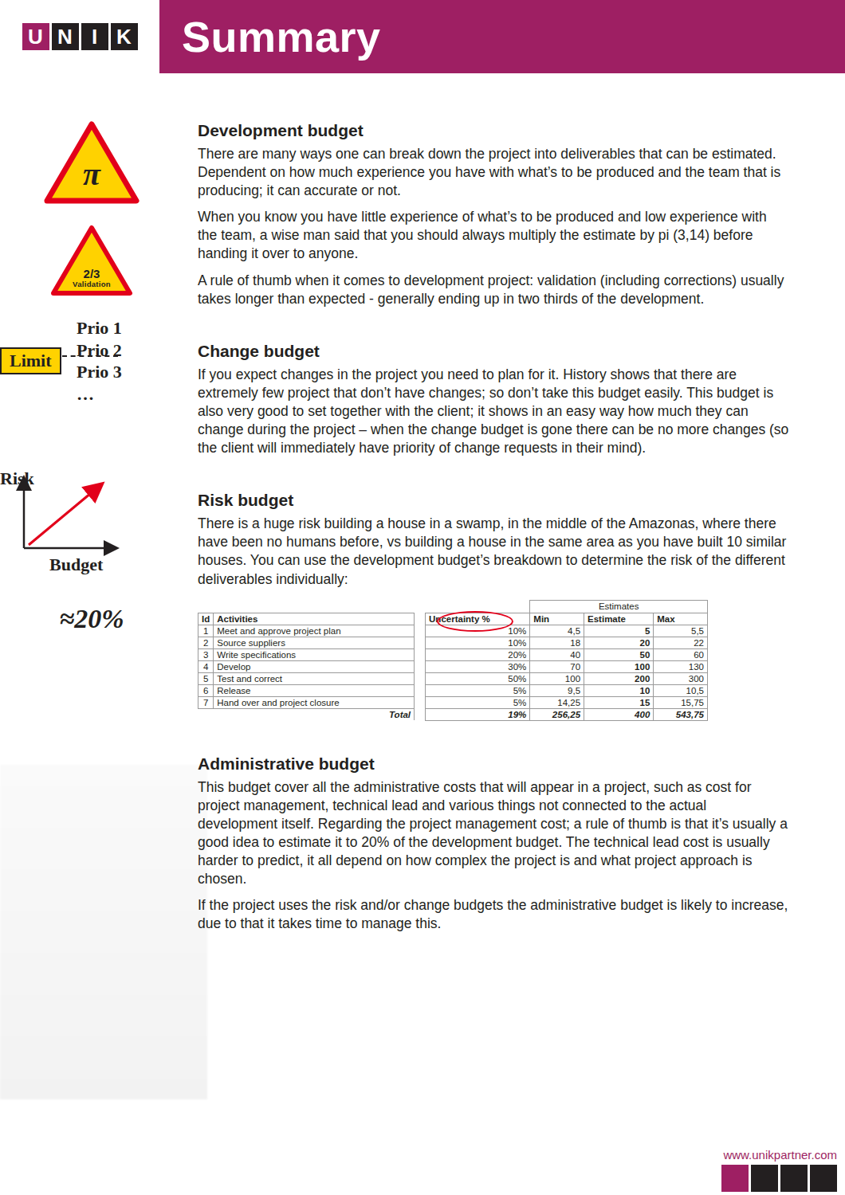UNIK
Summary
π
2/3Validation
Prio 1
Prio 2
Prio 3
…
Limit
Risk
Budget
≈20%
Development budget
There are many ways one can break down the project into deliverables that can be estimated. Dependent on how much experience you have with what’s to be produced and the team that is producing; it can accurate or not.
When you know you have little experience of what’s to be produced and low experience with the team, a wise man said that you should always multiply the estimate by pi (3,14) before handing it over to anyone.
A rule of thumb when it comes to development project: validation (including corrections) usually takes longer than expected - generally ending up in two thirds of the development.
Change budget
If you expect changes in the project you need to plan for it. History shows that there are extremely few project that don’t have changes; so don’t take this budget easily. This budget is also very good to set together with the client; it shows in an easy way how much they can change during the project – when the change budget is gone there can be no more changes (so the client will immediately have priority of change requests in their mind).
Risk budget
There is a huge risk building a house in a swamp, in the middle of the Amazonas, where there have been no humans before, vs building a house in the same area as you have built 10 similar houses. You can use the development budget’s breakdown to determine the risk of the different deliverables individually:
| | | | | Estimates |
| --- | --- | --- | --- | --- |
| Id | Activities | | Uncertainty % | Min | Estimate | Max |
| 1 | Meet and approve project plan | | 10% | 4,5 | 5 | 5,5 |
| 2 | Source suppliers | | 10% | 18 | 20 | 22 |
| 3 | Write specifications | | 20% | 40 | 50 | 60 |
| 4 | Develop | | 30% | 70 | 100 | 130 |
| 5 | Test and correct | | 50% | 100 | 200 | 300 |
| 6 | Release | | 5% | 9,5 | 10 | 10,5 |
| 7 | Hand over and project closure | | 5% | 14,25 | 15 | 15,75 |
| Total | | 19% | 256,25 | 400 | 543,75 |
Administrative budget
This budget cover all the administrative costs that will appear in a project, such as cost for project management, technical lead and various things not connected to the actual development itself. Regarding the project management cost; a rule of thumb is that it’s usually a good idea to estimate it to 20% of the development budget. The technical lead cost is usually harder to predict, it all depend on how complex the project is and what project approach is chosen.
If the project uses the risk and/or change budgets the administrative budget is likely to increase, due to that it takes time to manage this.
www.unikpartner.com